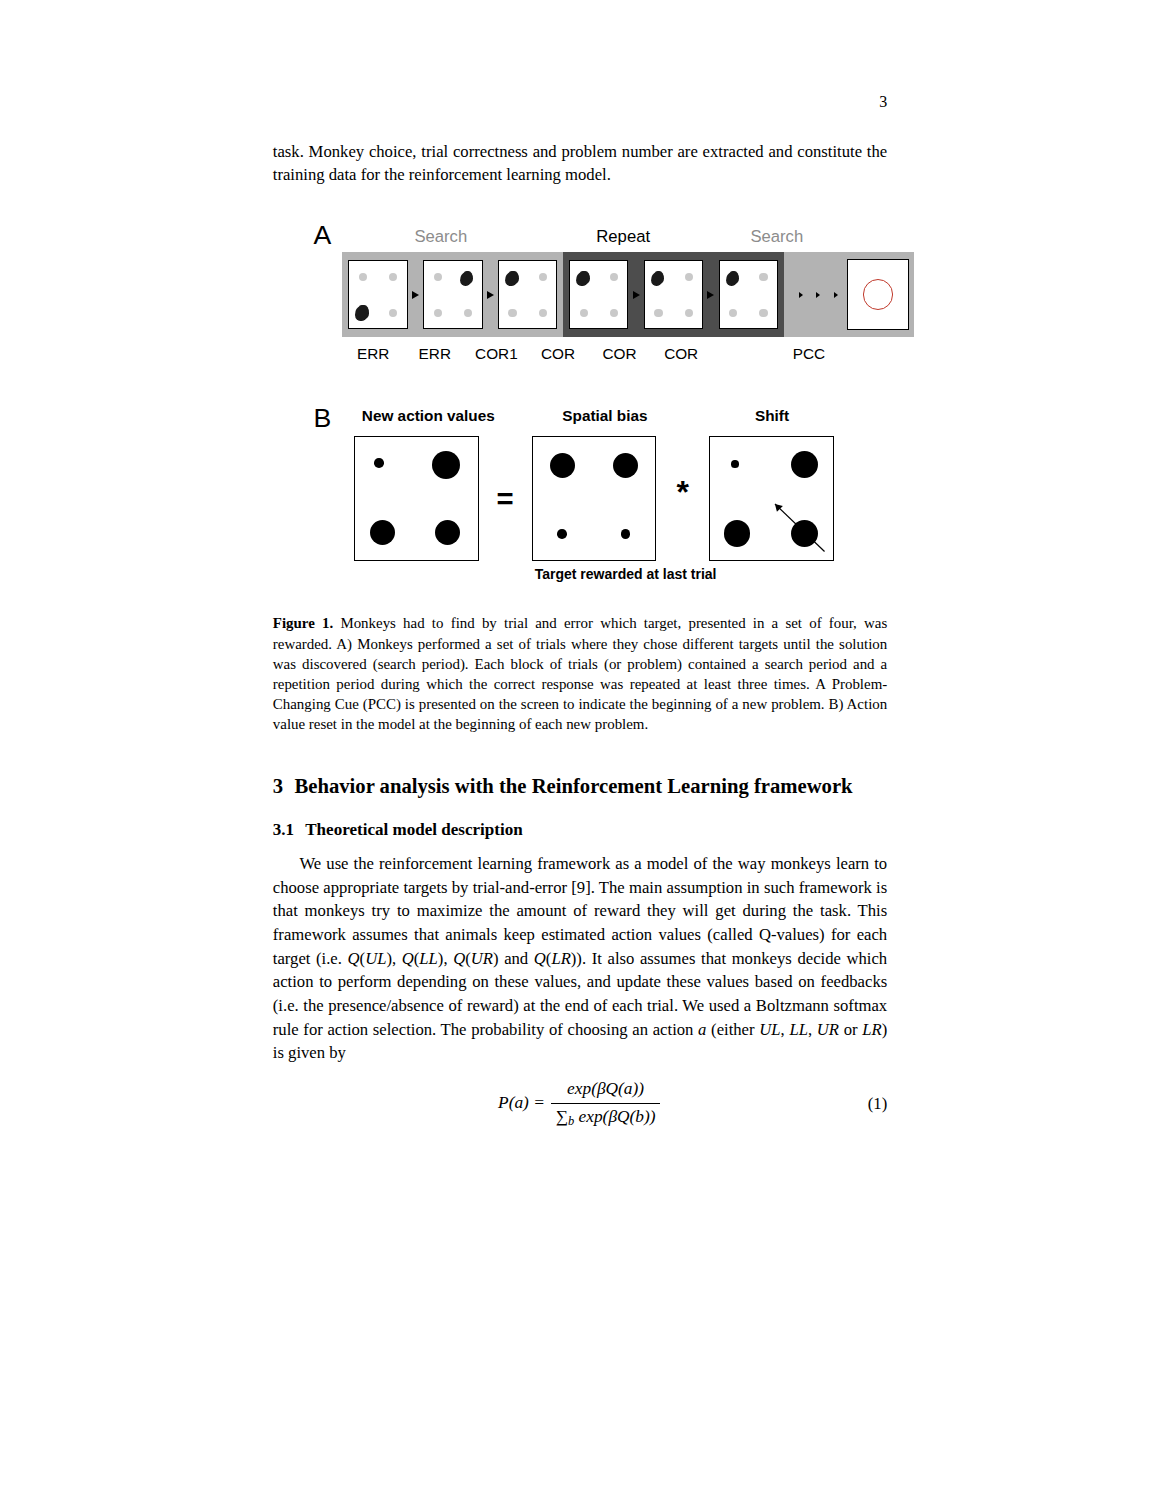3
task. Monkey choice, trial correctness and problem number are extracted and constitute the training data for the reinforcement learning model.
A
Search
Repeat
Search
ERR ERR COR1 COR COR COR PCC
B
New action values
Spatial bias
Shift
=
*
Target rewarded at last trial
Figure 1. Monkeys had to find by trial and error which target, presented in a set of four, was rewarded. A) Monkeys performed a set of trials where they chose different targets until the solution was discovered (search period). Each block of trials (or problem) contained a search period and a repetition period during which the correct response was repeated at least three times. A Problem-Changing Cue (PCC) is presented on the screen to indicate the beginning of a new problem. B) Action value reset in the model at the beginning of each new problem.
3 Behavior analysis with the Reinforcement Learning framework
3.1 Theoretical model description
We use the reinforcement learning framework as a model of the way monkeys learn to choose appropriate targets by trial-and-error [9]. The main assumption in such framework is that monkeys try to maximize the amount of reward they will get during the task. This framework assumes that animals keep estimated action values (called Q-values) for each target (i.e. Q(UL), Q(LL), Q(UR) and Q(LR)). It also assumes that monkeys decide which action to perform depending on these values, and update these values based on feedbacks (i.e. the presence/absence of reward) at the end of each trial. We used a Boltzmann softmax rule for action selection. The probability of choosing an action a (either UL, LL, UR or LR) is given by
P(a) = exp(βQ(a)) ∑b exp(βQ(b)) (1)